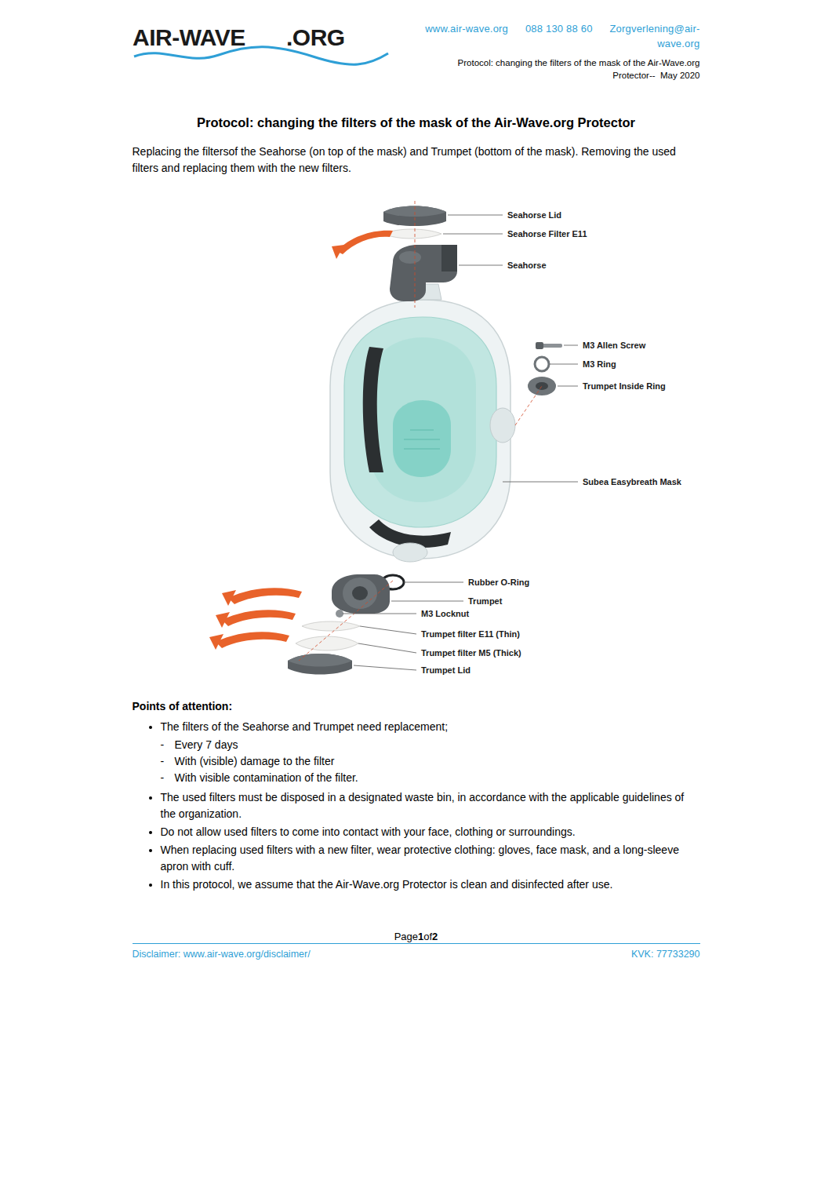AIR-WAVE .ORG
www.air-wave.org 088 130 88 60 Zorgverlening@air-wave.org
Protocol: changing the filters of the mask of the Air-Wave.org
Protector-- May 2020
Protocol: changing the filters of the mask of the Air-Wave.org Protector
Replacing the filtersof the Seahorse (on top of the mask) and Trumpet (bottom of the mask). Removing the used filters and replacing them with the new filters.
Seahorse Lid Seahorse Filter E11 Seahorse M3 Allen Screw M3 Ring Trumpet Inside Ring Subea Easybreath Mask Rubber O-Ring Trumpet M3 Locknut Trumpet filter E11 (Thin) Trumpet filter M5 (Thick) Trumpet Lid
Points of attention:
The filters of the Seahorse and Trumpet need replacement;
Every 7 days
With (visible) damage to the filter
With visible contamination of the filter.
The used filters must be disposed in a designated waste bin, in accordance with the applicable guidelines of the organization.
Do not allow used filters to come into contact with your face, clothing or surroundings.
When replacing used filters with a new filter, wear protective clothing: gloves, face mask, and a long-sleeve apron with cuff.
In this protocol, we assume that the Air-Wave.org Protector is clean and disinfected after use.
Page1of2
Disclaimer: www.air-wave.org/disclaimer/
KVK: 77733290